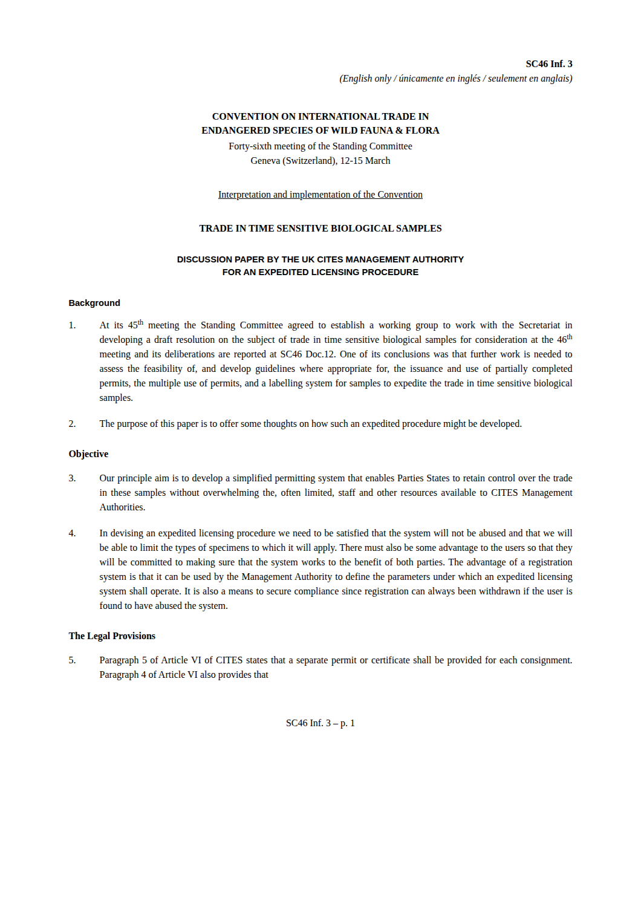SC46 Inf. 3
(English only / únicamente en inglés / seulement en anglais)
Convention on International Trade in
Endangered Species of Wild Fauna & Flora
Forty-sixth meeting of the Standing Committee
Geneva (Switzerland), 12-15 March
Interpretation and implementation of the Convention
Trade in Time Sensitive Biological Samples
Discussion paper by the UK CITES Management Authority
for an expedited licensing procedure
Background
1.
At its 45th meeting the Standing Committee agreed to establish a working group to work with the Secretariat in developing a draft resolution on the subject of trade in time sensitive biological samples for consideration at the 46th meeting and its deliberations are reported at SC46 Doc.12. One of its conclusions was that further work is needed to assess the feasibility of, and develop guidelines where appropriate for, the issuance and use of partially completed permits, the multiple use of permits, and a labelling system for samples to expedite the trade in time sensitive biological samples.
2.
The purpose of this paper is to offer some thoughts on how such an expedited procedure might be developed.
Objective
3.
Our principle aim is to develop a simplified permitting system that enables Parties States to retain control over the trade in these samples without overwhelming the, often limited, staff and other resources available to CITES Management Authorities.
4.
In devising an expedited licensing procedure we need to be satisfied that the system will not be abused and that we will be able to limit the types of specimens to which it will apply. There must also be some advantage to the users so that they will be committed to making sure that the system works to the benefit of both parties. The advantage of a registration system is that it can be used by the Management Authority to define the parameters under which an expedited licensing system shall operate. It is also a means to secure compliance since registration can always been withdrawn if the user is found to have abused the system.
The Legal Provisions
5.
Paragraph 5 of Article VI of CITES states that a separate permit or certificate shall be provided for each consignment. Paragraph 4 of Article VI also provides that
SC46 Inf. 3 – p. 1